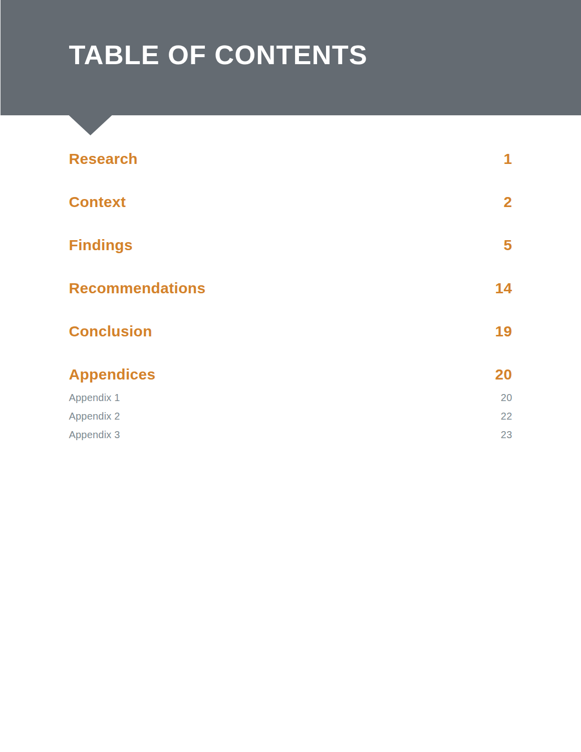Table of Contents
Research 1
Context 2
Findings 5
Recommendations 14
Conclusion 19
Appendices 20
Appendix 1 20
Appendix 2 22
Appendix 3 23